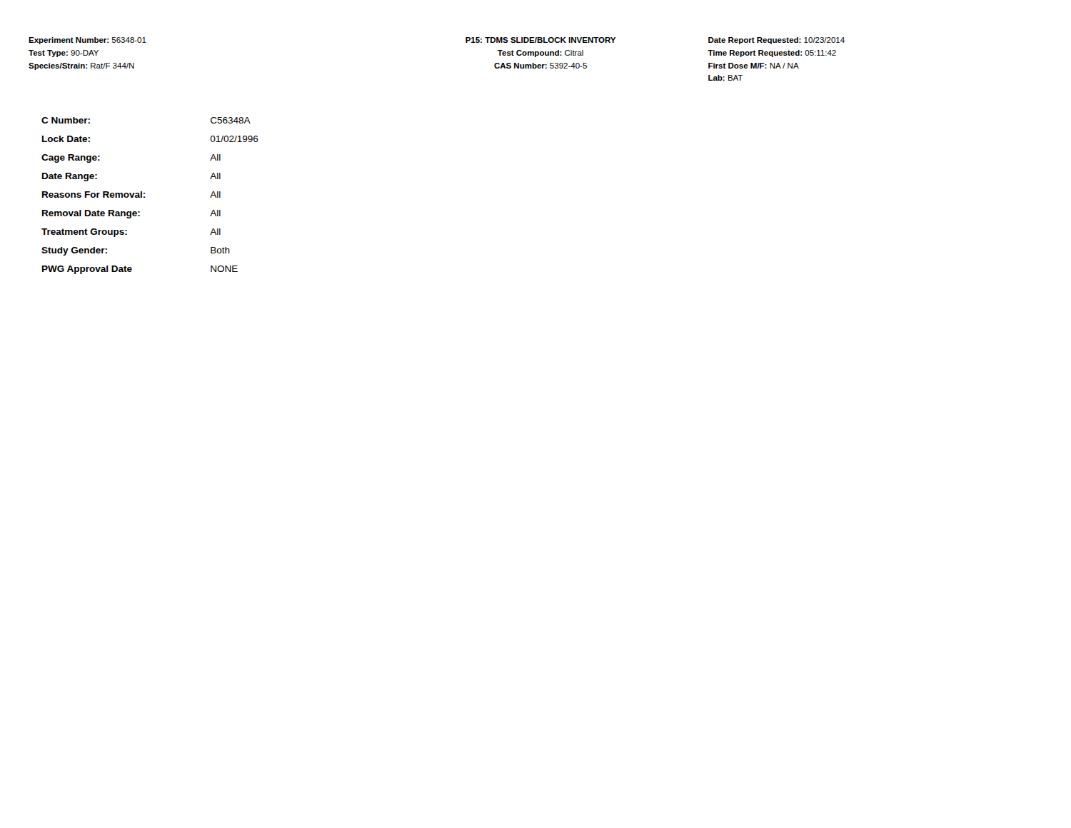| Experiment Number: 56348-01 Test Type: 90-DAY Species/Strain: Rat/F 344/N | P15: TDMS SLIDE/BLOCK INVENTORY Test Compound: Citral CAS Number: 5392-40-5 | Date Report Requested: 10/23/2014 Time Report Requested: 05:11:42 First Dose M/F: NA / NA Lab: BAT |
| C Number: | C56348A |
| Lock Date: | 01/02/1996 |
| Cage Range: | All |
| Date Range: | All |
| Reasons For Removal: | All |
| Removal Date Range: | All |
| Treatment Groups: | All |
| Study Gender: | Both |
| PWG Approval Date | NONE |